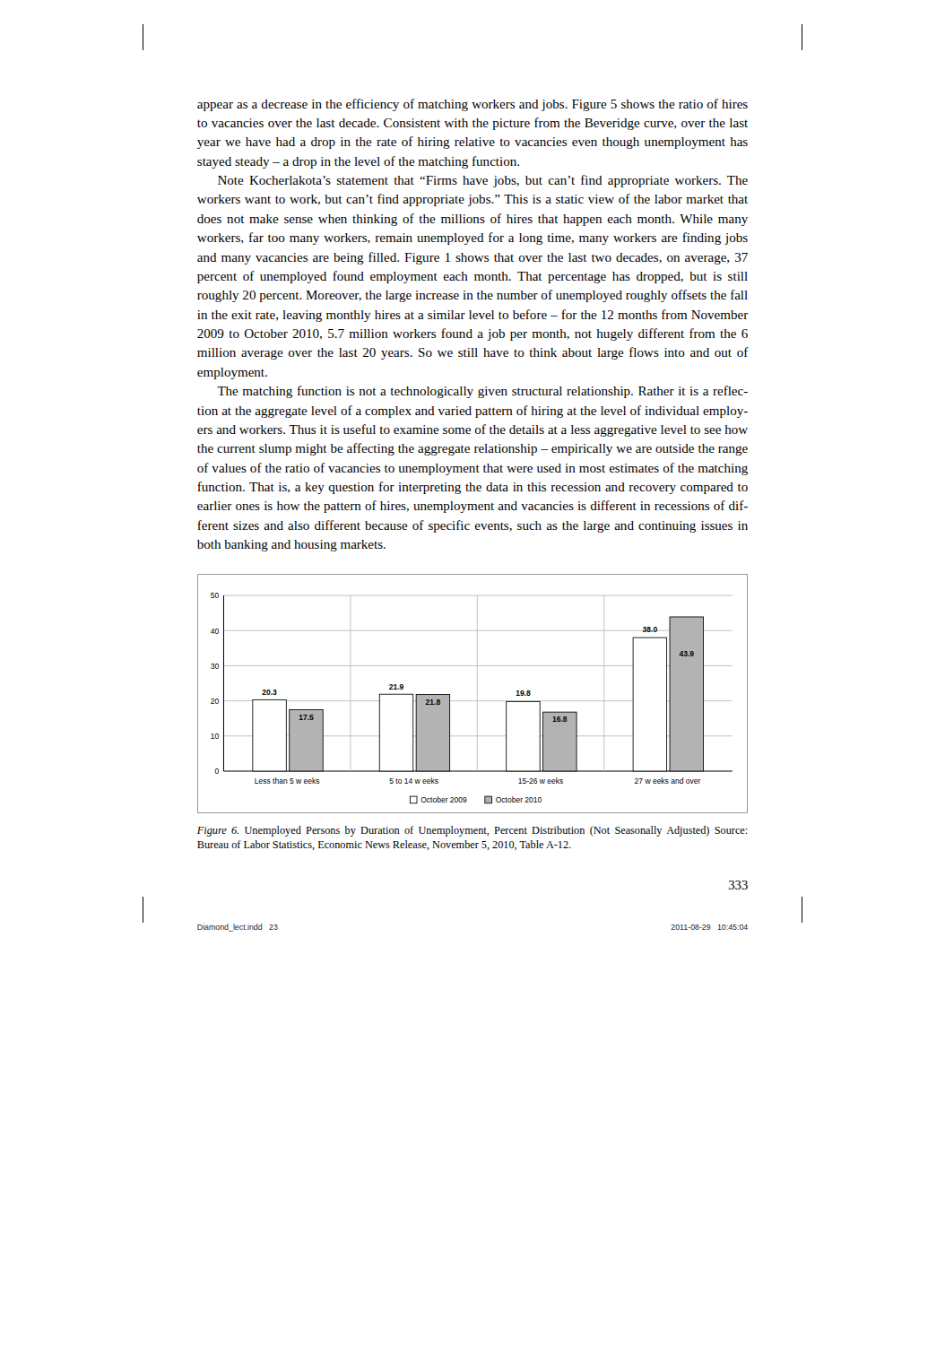appear as a decrease in the efficiency of matching workers and jobs. Figure 5 shows the ratio of hires to vacancies over the last decade. Consistent with the picture from the Beveridge curve, over the last year we have had a drop in the rate of hiring relative to vacancies even though unemployment has stayed steady – a drop in the level of the matching function.
Note Kocherlakota’s statement that “Firms have jobs, but can’t find appropriate workers. The workers want to work, but can’t find appropriate jobs.” This is a static view of the labor market that does not make sense when thinking of the millions of hires that happen each month. While many workers, far too many workers, remain unemployed for a long time, many workers are finding jobs and many vacancies are being filled. Figure 1 shows that over the last two decades, on average, 37 percent of unemployed found employment each month. That percentage has dropped, but is still roughly 20 percent. Moreover, the large increase in the number of unemployed roughly offsets the fall in the exit rate, leaving monthly hires at a similar level to before – for the 12 months from November 2009 to October 2010, 5.7 million workers found a job per month, not hugely different from the 6 million average over the last 20 years. So we still have to think about large flows into and out of employment.
The matching function is not a technologically given structural relationship. Rather it is a reflection at the aggregate level of a complex and varied pattern of hiring at the level of individual employers and workers. Thus it is useful to examine some of the details at a less aggregative level to see how the current slump might be affecting the aggregate relationship – empirically we are outside the range of values of the ratio of vacancies to unemployment that were used in most estimates of the matching function. That is, a key question for interpreting the data in this recession and recovery compared to earlier ones is how the pattern of hires, unemployment and vacancies is different in recessions of different sizes and also different because of specific events, such as the large and continuing issues in both banking and housing markets.
50 40 30 20 10 0 20.3 17.5 21.9 21.8 19.8 16.8 38.0 43.9 Less than 5 w eeks 5 to 14 w eeks 15-26 w eeks 27 w eeks and over October 2009 October 2010
Figure 6. Unemployed Persons by Duration of Unemployment, Percent Distribution (Not Seasonally Adjusted) Source: Bureau of Labor Statistics, Economic News Release, November 5, 2010, Table A-12.
333
Diamond_lect.indd 23 2011-08-29 10:45:04